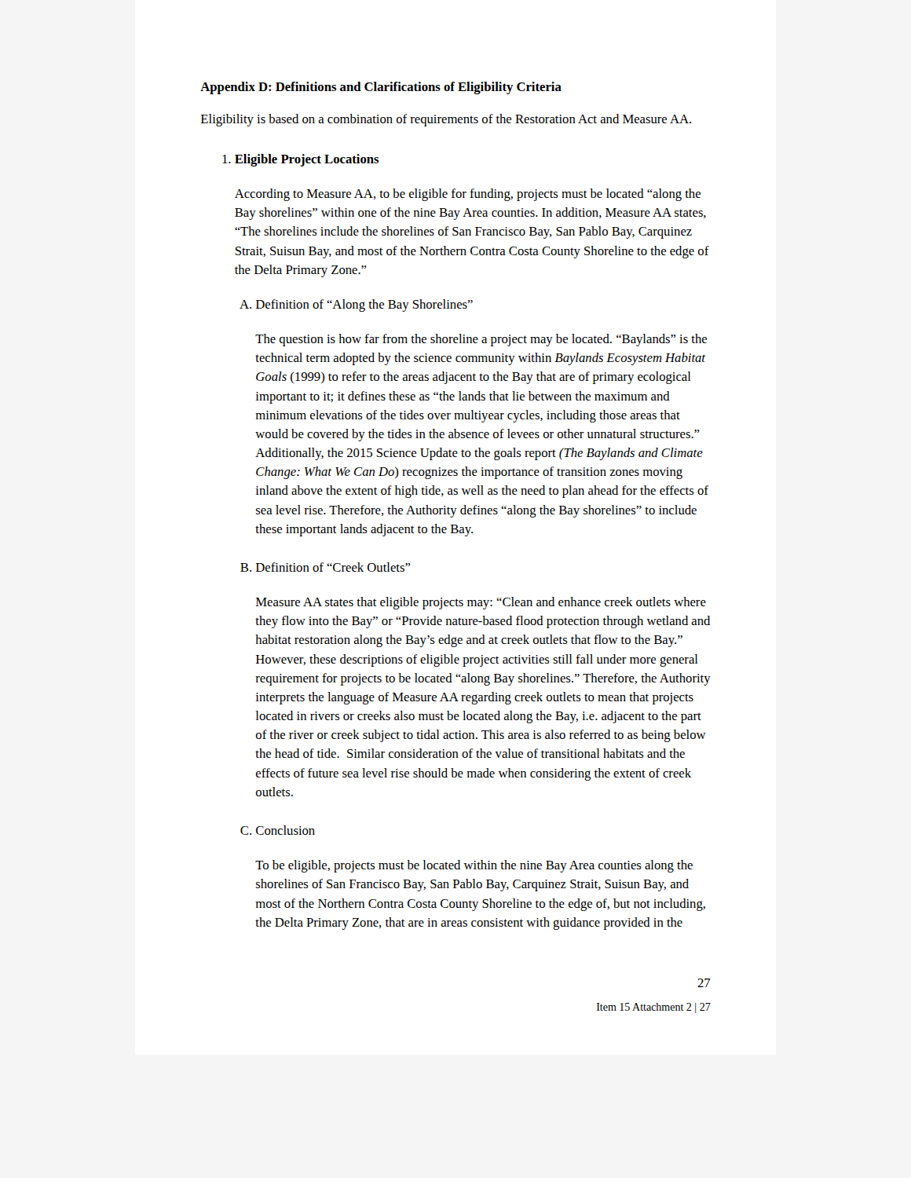Appendix D: Definitions and Clarifications of Eligibility Criteria
Eligibility is based on a combination of requirements of the Restoration Act and Measure AA.
Eligible Project Locations
According to Measure AA, to be eligible for funding, projects must be located “along the Bay shorelines” within one of the nine Bay Area counties. In addition, Measure AA states, “The shorelines include the shorelines of San Francisco Bay, San Pablo Bay, Carquinez Strait, Suisun Bay, and most of the Northern Contra Costa County Shoreline to the edge of the Delta Primary Zone.”
Definition of “Along the Bay Shorelines”
The question is how far from the shoreline a project may be located. “Baylands” is the technical term adopted by the science community within Baylands Ecosystem Habitat Goals (1999) to refer to the areas adjacent to the Bay that are of primary ecological important to it; it defines these as “the lands that lie between the maximum and minimum elevations of the tides over multiyear cycles, including those areas that would be covered by the tides in the absence of levees or other unnatural structures.” Additionally, the 2015 Science Update to the goals report (The Baylands and Climate Change: What We Can Do) recognizes the importance of transition zones moving inland above the extent of high tide, as well as the need to plan ahead for the effects of sea level rise. Therefore, the Authority defines “along the Bay shorelines” to include these important lands adjacent to the Bay.
Definition of “Creek Outlets”
Measure AA states that eligible projects may: “Clean and enhance creek outlets where they flow into the Bay” or “Provide nature-based flood protection through wetland and habitat restoration along the Bay’s edge and at creek outlets that flow to the Bay.” However, these descriptions of eligible project activities still fall under more general requirement for projects to be located “along Bay shorelines.” Therefore, the Authority interprets the language of Measure AA regarding creek outlets to mean that projects located in rivers or creeks also must be located along the Bay, i.e. adjacent to the part of the river or creek subject to tidal action. This area is also referred to as being below the head of tide. Similar consideration of the value of transitional habitats and the effects of future sea level rise should be made when considering the extent of creek outlets.
Conclusion
To be eligible, projects must be located within the nine Bay Area counties along the shorelines of San Francisco Bay, San Pablo Bay, Carquinez Strait, Suisun Bay, and most of the Northern Contra Costa County Shoreline to the edge of, but not including, the Delta Primary Zone, that are in areas consistent with guidance provided in the
27
Item 15 Attachment 2 | 27